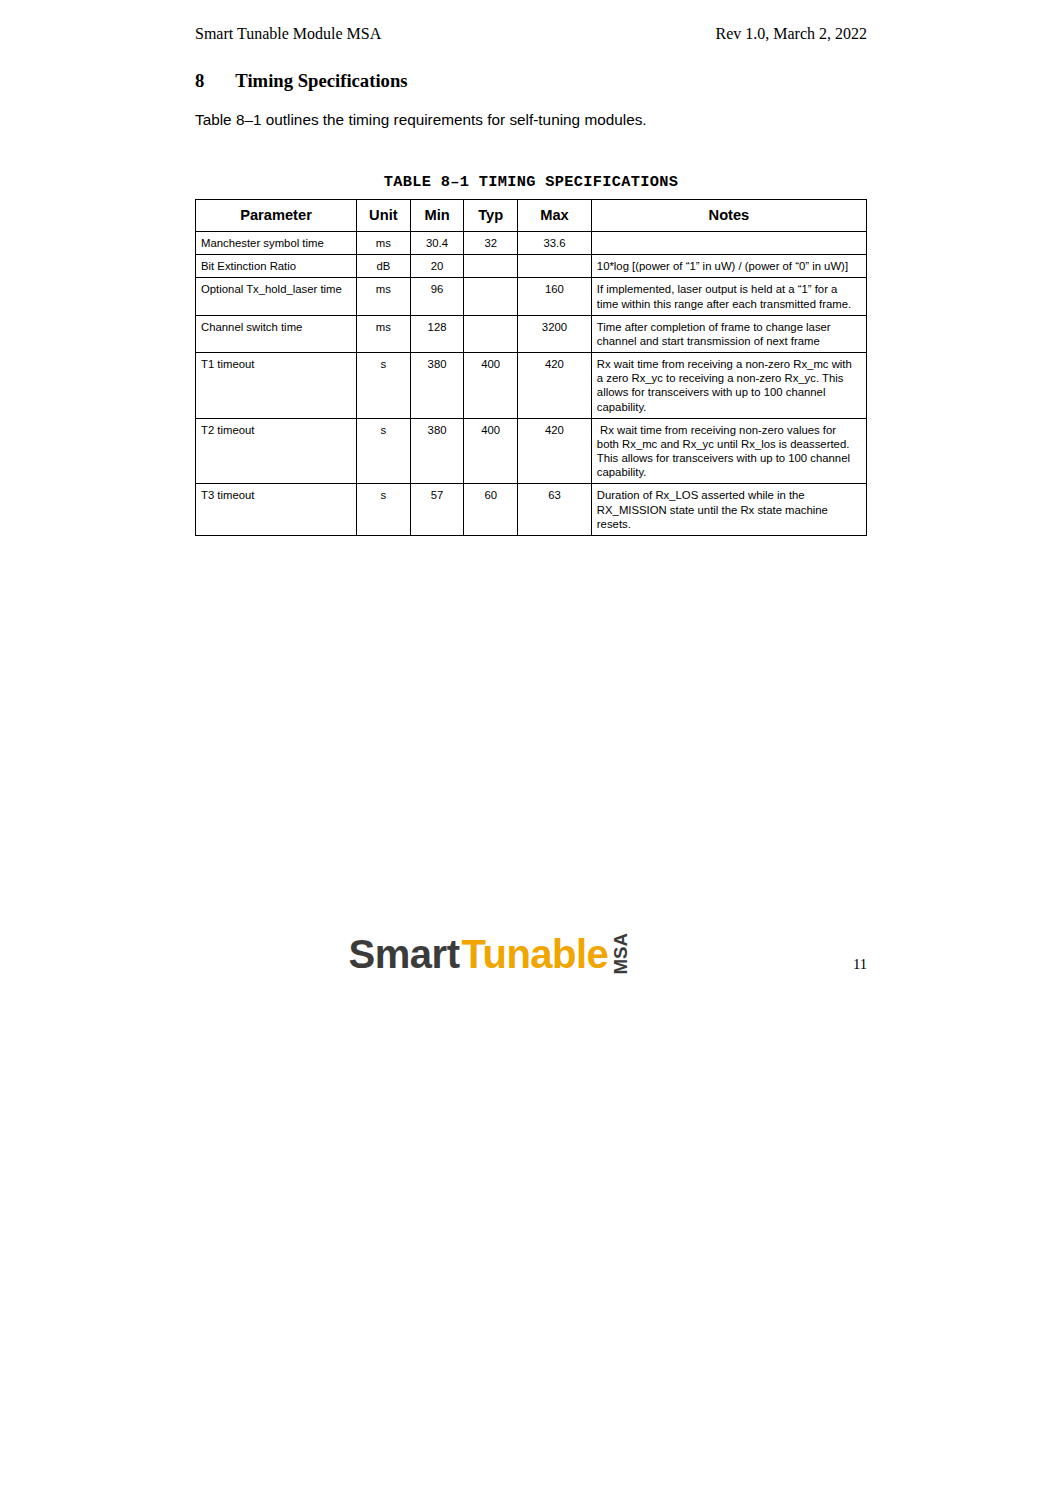Smart Tunable Module MSA
Rev 1.0, March 2, 2022
8 Timing Specifications
Table 8–1 outlines the timing requirements for self-tuning modules.
TABLE 8–1 TIMING SPECIFICATIONS
| Parameter | Unit | Min | Typ | Max | Notes |
| --- | --- | --- | --- | --- | --- |
| Manchester symbol time | ms | 30.4 | 32 | 33.6 | |
| Bit Extinction Ratio | dB | 20 | | | 10*log [(power of “1” in uW) / (power of “0” in uW)] |
| Optional Tx_hold_laser time | ms | 96 | | 160 | If implemented, laser output is held at a “1” for a time within this range after each transmitted frame. |
| Channel switch time | ms | 128 | | 3200 | Time after completion of frame to change laser channel and start transmission of next frame |
| T1 timeout | s | 380 | 400 | 420 | Rx wait time from receiving a non-zero Rx_mc with a zero Rx_yc to receiving a non-zero Rx_yc. This allows for transceivers with up to 100 channel capability. |
| T2 timeout | s | 380 | 400 | 420 | Rx wait time from receiving non-zero values for both Rx_mc and Rx_yc until Rx_los is deasserted. This allows for transceivers with up to 100 channel capability. |
| T3 timeout | s | 57 | 60 | 63 | Duration of Rx_LOS asserted while in the RX_MISSION state until the Rx state machine resets. |
Smart Tunable MSA
11